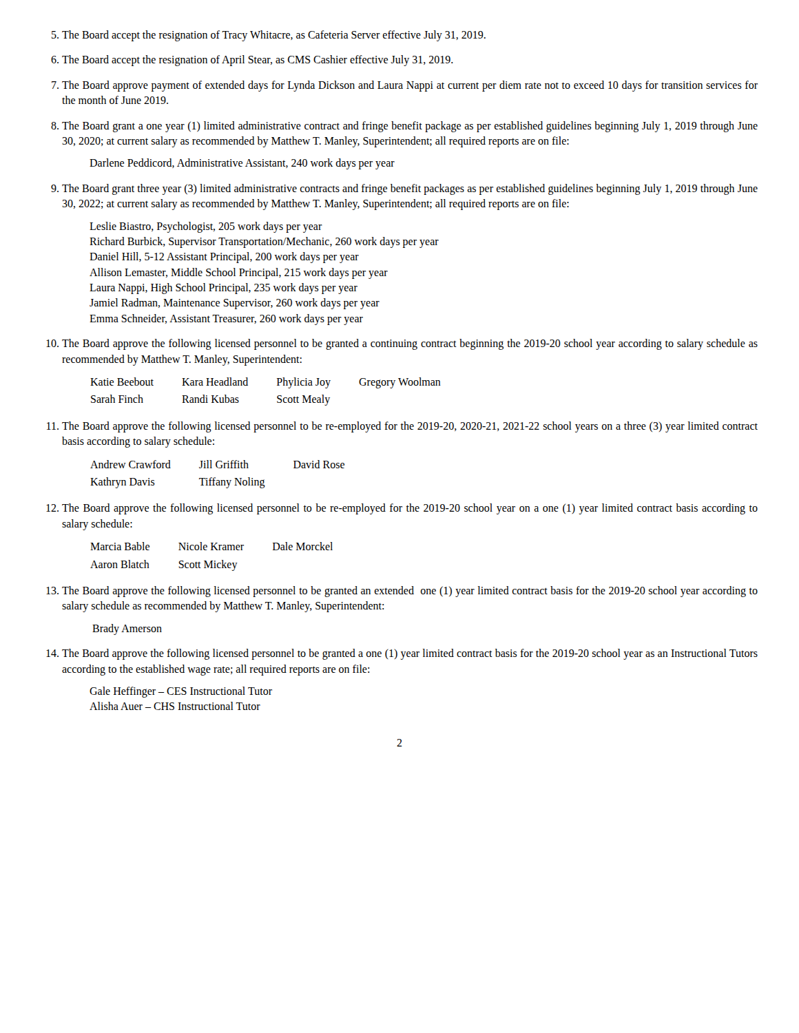The Board accept the resignation of Tracy Whitacre, as Cafeteria Server effective July 31, 2019.
The Board accept the resignation of April Stear, as CMS Cashier effective July 31, 2019.
The Board approve payment of extended days for Lynda Dickson and Laura Nappi at current per diem rate not to exceed 10 days for transition services for the month of June 2019.
The Board grant a one year (1) limited administrative contract and fringe benefit package as per established guidelines beginning July 1, 2019 through June 30, 2020; at current salary as recommended by Matthew T. Manley, Superintendent; all required reports are on file:
Darlene Peddicord, Administrative Assistant, 240 work days per year
The Board grant three year (3) limited administrative contracts and fringe benefit packages as per established guidelines beginning July 1, 2019 through June 30, 2022; at current salary as recommended by Matthew T. Manley, Superintendent; all required reports are on file:
Leslie Biastro, Psychologist, 205 work days per year
Richard Burbick, Supervisor Transportation/Mechanic, 260 work days per year
Daniel Hill, 5-12 Assistant Principal, 200 work days per year
Allison Lemaster, Middle School Principal, 215 work days per year
Laura Nappi, High School Principal, 235 work days per year
Jamiel Radman, Maintenance Supervisor, 260 work days per year
Emma Schneider, Assistant Treasurer, 260 work days per year
The Board approve the following licensed personnel to be granted a continuing contract beginning the 2019-20 school year according to salary schedule as recommended by Matthew T. Manley, Superintendent:
| Katie Beebout | Kara Headland | Phylicia Joy | Gregory Woolman |
| Sarah Finch | Randi Kubas | Scott Mealy | |
The Board approve the following licensed personnel to be re-employed for the 2019-20, 2020-21, 2021-22 school years on a three (3) year limited contract basis according to salary schedule:
| Andrew Crawford | Jill Griffith | David Rose |
| Kathryn Davis | Tiffany Noling | |
The Board approve the following licensed personnel to be re-employed for the 2019-20 school year on a one (1) year limited contract basis according to salary schedule:
| Marcia Bable | Nicole Kramer | Dale Morckel |
| Aaron Blatch | Scott Mickey | |
The Board approve the following licensed personnel to be granted an extended one (1) year limited contract basis for the 2019-20 school year according to salary schedule as recommended by Matthew T. Manley, Superintendent:
Brady Amerson
The Board approve the following licensed personnel to be granted a one (1) year limited contract basis for the 2019-20 school year as an Instructional Tutors according to the established wage rate; all required reports are on file:
Gale Heffinger – CES Instructional Tutor
Alisha Auer – CHS Instructional Tutor
2